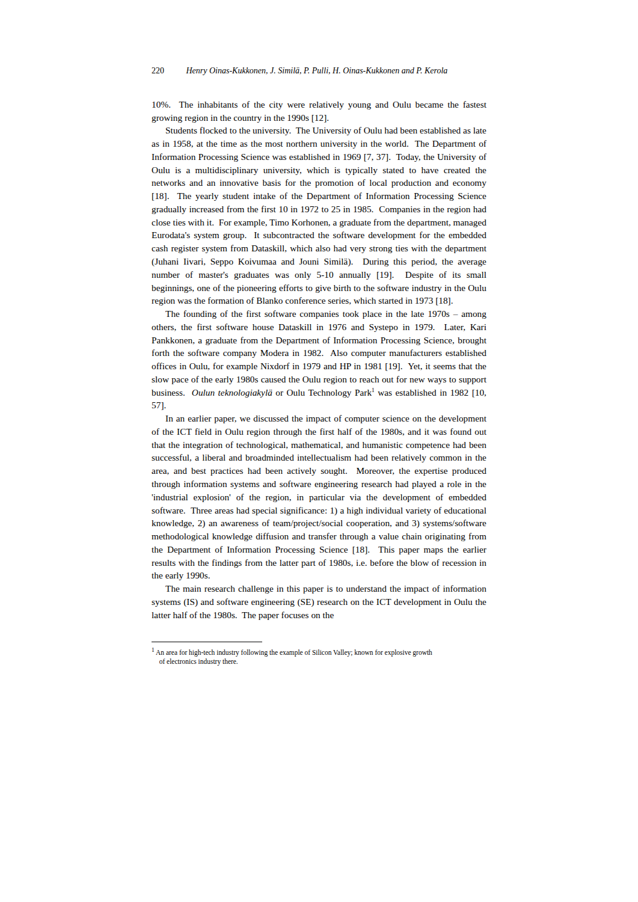220 Henry Oinas-Kukkonen, J. Similä, P. Pulli, H. Oinas-Kukkonen and P. Kerola
10%. The inhabitants of the city were relatively young and Oulu became the fastest growing region in the country in the 1990s [12].
Students flocked to the university. The University of Oulu had been established as late as in 1958, at the time as the most northern university in the world. The Department of Information Processing Science was established in 1969 [7, 37]. Today, the University of Oulu is a multidisciplinary university, which is typically stated to have created the networks and an innovative basis for the promotion of local production and economy [18]. The yearly student intake of the Department of Information Processing Science gradually increased from the first 10 in 1972 to 25 in 1985. Companies in the region had close ties with it. For example, Timo Korhonen, a graduate from the department, managed Eurodata's system group. It subcontracted the software development for the embedded cash register system from Dataskill, which also had very strong ties with the department (Juhani Iivari, Seppo Koivumaa and Jouni Similä). During this period, the average number of master's graduates was only 5-10 annually [19]. Despite of its small beginnings, one of the pioneering efforts to give birth to the software industry in the Oulu region was the formation of Blanko conference series, which started in 1973 [18].
The founding of the first software companies took place in the late 1970s – among others, the first software house Dataskill in 1976 and Systepo in 1979. Later, Kari Pankkonen, a graduate from the Department of Information Processing Science, brought forth the software company Modera in 1982. Also computer manufacturers established offices in Oulu, for example Nixdorf in 1979 and HP in 1981 [19]. Yet, it seems that the slow pace of the early 1980s caused the Oulu region to reach out for new ways to support business. Oulun teknologiakylä or Oulu Technology Park1 was established in 1982 [10, 57].
In an earlier paper, we discussed the impact of computer science on the development of the ICT field in Oulu region through the first half of the 1980s, and it was found out that the integration of technological, mathematical, and humanistic competence had been successful, a liberal and broadminded intellectualism had been relatively common in the area, and best practices had been actively sought. Moreover, the expertise produced through information systems and software engineering research had played a role in the 'industrial explosion' of the region, in particular via the development of embedded software. Three areas had special significance: 1) a high individual variety of educational knowledge, 2) an awareness of team/project/social cooperation, and 3) systems/software methodological knowledge diffusion and transfer through a value chain originating from the Department of Information Processing Science [18]. This paper maps the earlier results with the findings from the latter part of 1980s, i.e. before the blow of recession in the early 1990s.
The main research challenge in this paper is to understand the impact of information systems (IS) and software engineering (SE) research on the ICT development in Oulu the latter half of the 1980s. The paper focuses on the
1 An area for high-tech industry following the example of Silicon Valley; known for explosive growth of electronics industry there.